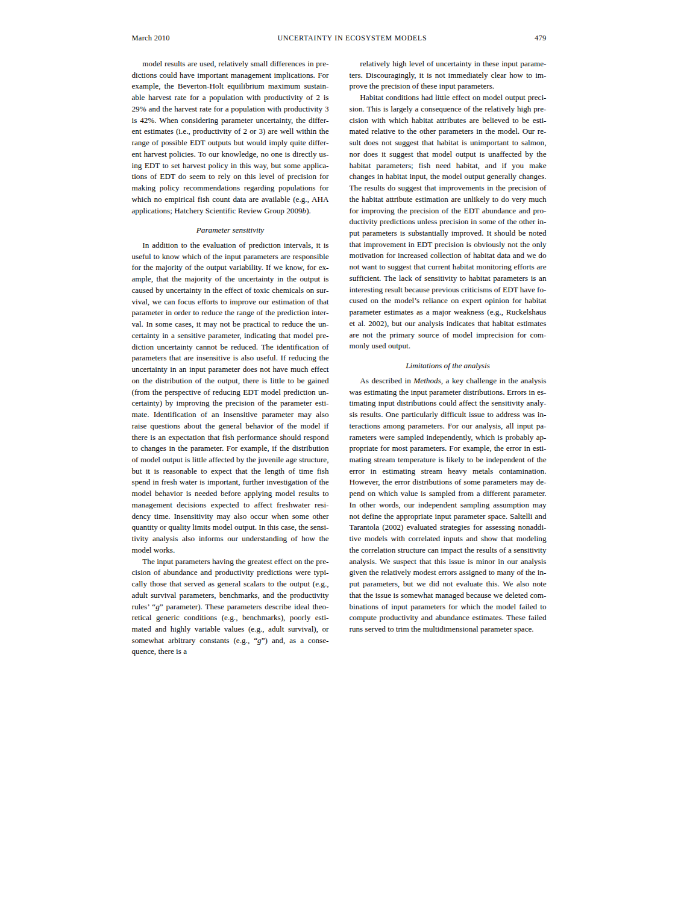March 2010
Uncertainty in Ecosystem Models
479
model results are used, relatively small differences in predictions could have important management implications. For example, the Beverton-Holt equilibrium maximum sustainable harvest rate for a population with productivity of 2 is 29% and the harvest rate for a population with productivity 3 is 42%. When considering parameter uncertainty, the different estimates (i.e., productivity of 2 or 3) are well within the range of possible EDT outputs but would imply quite different harvest policies. To our knowledge, no one is directly using EDT to set harvest policy in this way, but some applications of EDT do seem to rely on this level of precision for making policy recommendations regarding populations for which no empirical fish count data are available (e.g., AHA applications; Hatchery Scientific Review Group 2009b).
Parameter sensitivity
In addition to the evaluation of prediction intervals, it is useful to know which of the input parameters are responsible for the majority of the output variability. If we know, for example, that the majority of the uncertainty in the output is caused by uncertainty in the effect of toxic chemicals on survival, we can focus efforts to improve our estimation of that parameter in order to reduce the range of the prediction interval. In some cases, it may not be practical to reduce the uncertainty in a sensitive parameter, indicating that model prediction uncertainty cannot be reduced. The identification of parameters that are insensitive is also useful. If reducing the uncertainty in an input parameter does not have much effect on the distribution of the output, there is little to be gained (from the perspective of reducing EDT model prediction uncertainty) by improving the precision of the parameter estimate. Identification of an insensitive parameter may also raise questions about the general behavior of the model if there is an expectation that fish performance should respond to changes in the parameter. For example, if the distribution of model output is little affected by the juvenile age structure, but it is reasonable to expect that the length of time fish spend in fresh water is important, further investigation of the model behavior is needed before applying model results to management decisions expected to affect freshwater residency time. Insensitivity may also occur when some other quantity or quality limits model output. In this case, the sensitivity analysis also informs our understanding of how the model works.
The input parameters having the greatest effect on the precision of abundance and productivity predictions were typically those that served as general scalars to the output (e.g., adult survival parameters, benchmarks, and the productivity rules’ “g” parameter). These parameters describe ideal theoretical generic conditions (e.g., benchmarks), poorly estimated and highly variable values (e.g., adult survival), or somewhat arbitrary constants (e.g., “g”) and, as a consequence, there is a
relatively high level of uncertainty in these input parameters. Discouragingly, it is not immediately clear how to improve the precision of these input parameters.
Habitat conditions had little effect on model output precision. This is largely a consequence of the relatively high precision with which habitat attributes are believed to be estimated relative to the other parameters in the model. Our result does not suggest that habitat is unimportant to salmon, nor does it suggest that model output is unaffected by the habitat parameters; fish need habitat, and if you make changes in habitat input, the model output generally changes. The results do suggest that improvements in the precision of the habitat attribute estimation are unlikely to do very much for improving the precision of the EDT abundance and productivity predictions unless precision in some of the other input parameters is substantially improved. It should be noted that improvement in EDT precision is obviously not the only motivation for increased collection of habitat data and we do not want to suggest that current habitat monitoring efforts are sufficient. The lack of sensitivity to habitat parameters is an interesting result because previous criticisms of EDT have focused on the model’s reliance on expert opinion for habitat parameter estimates as a major weakness (e.g., Ruckelshaus et al. 2002), but our analysis indicates that habitat estimates are not the primary source of model imprecision for commonly used output.
Limitations of the analysis
As described in Methods, a key challenge in the analysis was estimating the input parameter distributions. Errors in estimating input distributions could affect the sensitivity analysis results. One particularly difficult issue to address was interactions among parameters. For our analysis, all input parameters were sampled independently, which is probably appropriate for most parameters. For example, the error in estimating stream temperature is likely to be independent of the error in estimating stream heavy metals contamination. However, the error distributions of some parameters may depend on which value is sampled from a different parameter. In other words, our independent sampling assumption may not define the appropriate input parameter space. Saltelli and Tarantola (2002) evaluated strategies for assessing nonadditive models with correlated inputs and show that modeling the correlation structure can impact the results of a sensitivity analysis. We suspect that this issue is minor in our analysis given the relatively modest errors assigned to many of the input parameters, but we did not evaluate this. We also note that the issue is somewhat managed because we deleted combinations of input parameters for which the model failed to compute productivity and abundance estimates. These failed runs served to trim the multidimensional parameter space.